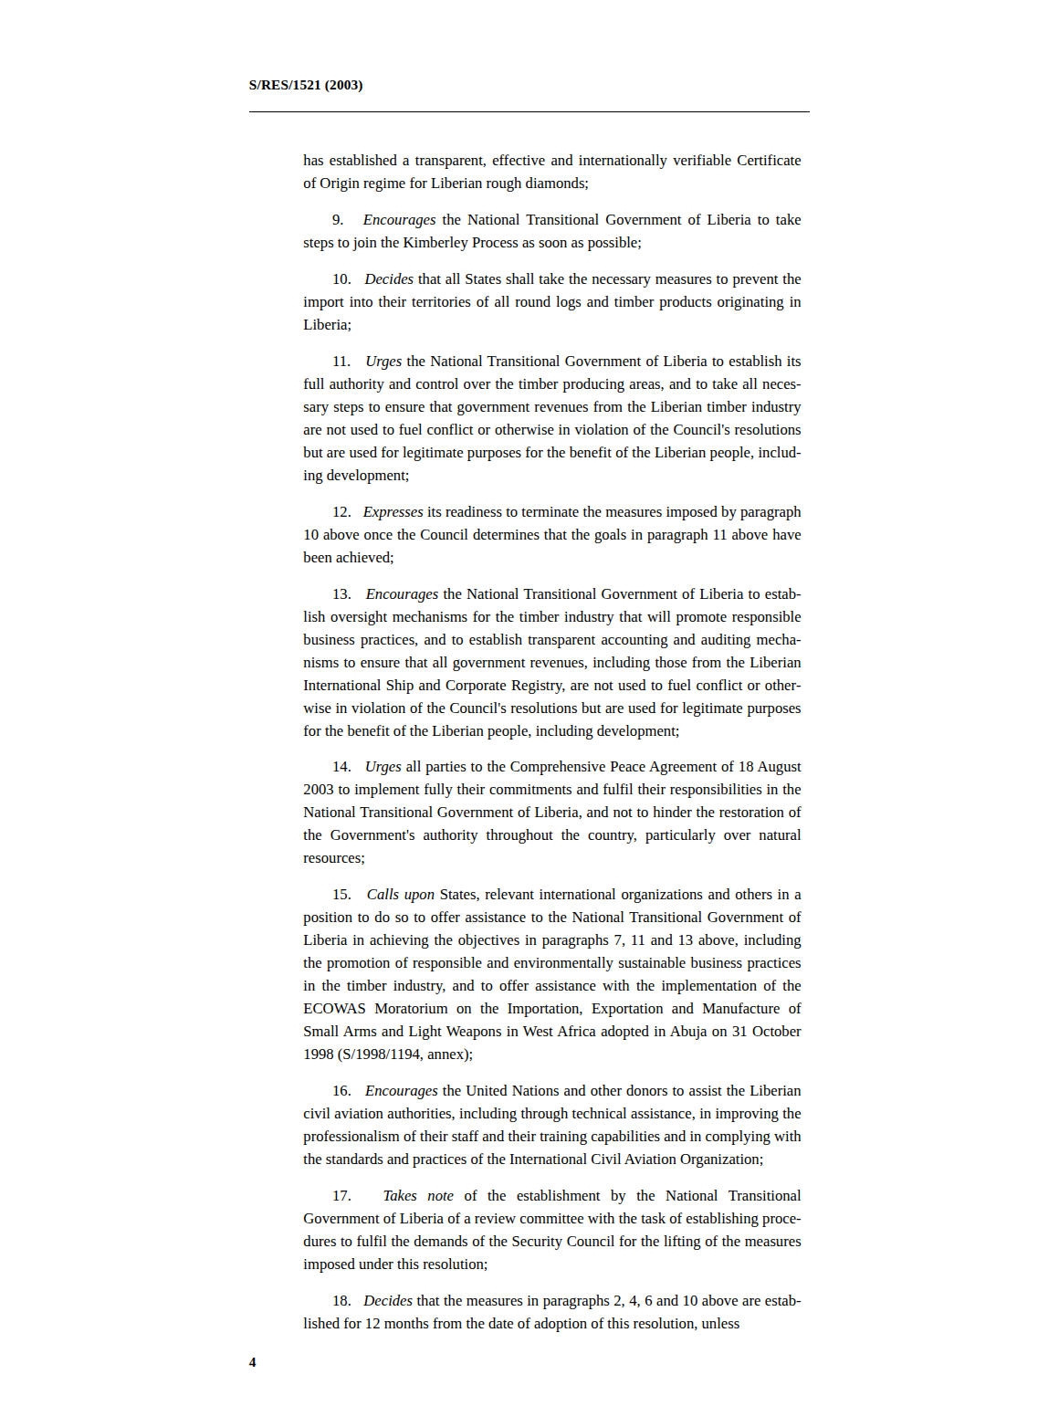S/RES/1521 (2003)
has established a transparent, effective and internationally verifiable Certificate of Origin regime for Liberian rough diamonds;
9. Encourages the National Transitional Government of Liberia to take steps to join the Kimberley Process as soon as possible;
10. Decides that all States shall take the necessary measures to prevent the import into their territories of all round logs and timber products originating in Liberia;
11. Urges the National Transitional Government of Liberia to establish its full authority and control over the timber producing areas, and to take all necessary steps to ensure that government revenues from the Liberian timber industry are not used to fuel conflict or otherwise in violation of the Council's resolutions but are used for legitimate purposes for the benefit of the Liberian people, including development;
12. Expresses its readiness to terminate the measures imposed by paragraph 10 above once the Council determines that the goals in paragraph 11 above have been achieved;
13. Encourages the National Transitional Government of Liberia to establish oversight mechanisms for the timber industry that will promote responsible business practices, and to establish transparent accounting and auditing mechanisms to ensure that all government revenues, including those from the Liberian International Ship and Corporate Registry, are not used to fuel conflict or otherwise in violation of the Council's resolutions but are used for legitimate purposes for the benefit of the Liberian people, including development;
14. Urges all parties to the Comprehensive Peace Agreement of 18 August 2003 to implement fully their commitments and fulfil their responsibilities in the National Transitional Government of Liberia, and not to hinder the restoration of the Government's authority throughout the country, particularly over natural resources;
15. Calls upon States, relevant international organizations and others in a position to do so to offer assistance to the National Transitional Government of Liberia in achieving the objectives in paragraphs 7, 11 and 13 above, including the promotion of responsible and environmentally sustainable business practices in the timber industry, and to offer assistance with the implementation of the ECOWAS Moratorium on the Importation, Exportation and Manufacture of Small Arms and Light Weapons in West Africa adopted in Abuja on 31 October 1998 (S/1998/1194, annex);
16. Encourages the United Nations and other donors to assist the Liberian civil aviation authorities, including through technical assistance, in improving the professionalism of their staff and their training capabilities and in complying with the standards and practices of the International Civil Aviation Organization;
17. Takes note of the establishment by the National Transitional Government of Liberia of a review committee with the task of establishing procedures to fulfil the demands of the Security Council for the lifting of the measures imposed under this resolution;
18. Decides that the measures in paragraphs 2, 4, 6 and 10 above are established for 12 months from the date of adoption of this resolution, unless
4